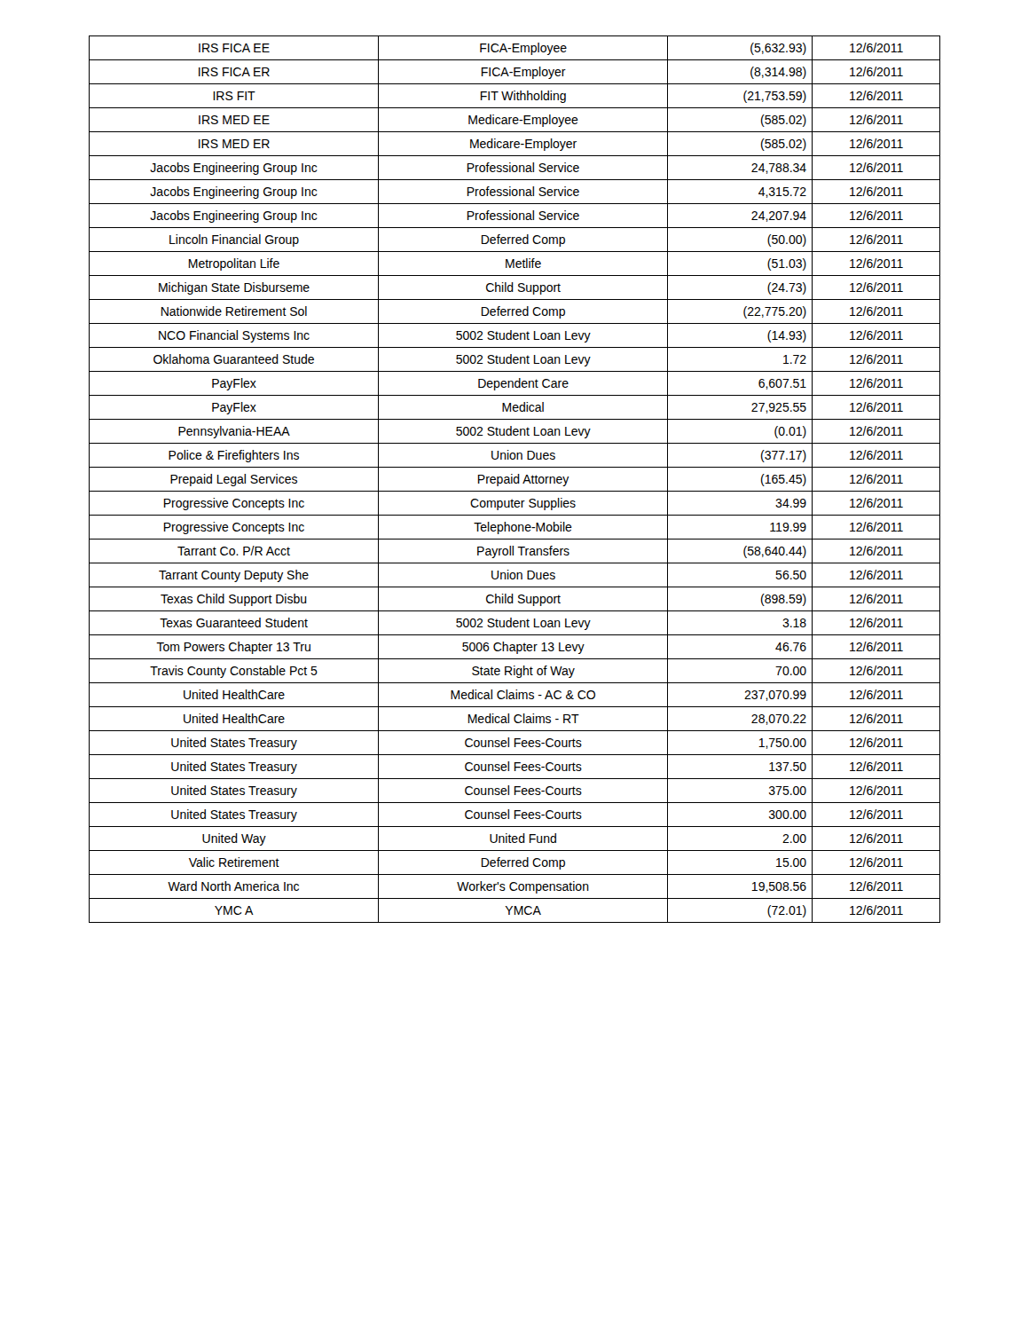| IRS FICA EE | FICA-Employee | (5,632.93) | 12/6/2011 |
| IRS FICA ER | FICA-Employer | (8,314.98) | 12/6/2011 |
| IRS FIT | FIT Withholding | (21,753.59) | 12/6/2011 |
| IRS MED EE | Medicare-Employee | (585.02) | 12/6/2011 |
| IRS MED ER | Medicare-Employer | (585.02) | 12/6/2011 |
| Jacobs Engineering Group Inc | Professional Service | 24,788.34 | 12/6/2011 |
| Jacobs Engineering Group Inc | Professional Service | 4,315.72 | 12/6/2011 |
| Jacobs Engineering Group Inc | Professional Service | 24,207.94 | 12/6/2011 |
| Lincoln Financial Group | Deferred Comp | (50.00) | 12/6/2011 |
| Metropolitan Life | Metlife | (51.03) | 12/6/2011 |
| Michigan State Disburseme | Child Support | (24.73) | 12/6/2011 |
| Nationwide Retirement Sol | Deferred Comp | (22,775.20) | 12/6/2011 |
| NCO Financial Systems Inc | 5002 Student Loan Levy | (14.93) | 12/6/2011 |
| Oklahoma Guaranteed Stude | 5002 Student Loan Levy | 1.72 | 12/6/2011 |
| PayFlex | Dependent Care | 6,607.51 | 12/6/2011 |
| PayFlex | Medical | 27,925.55 | 12/6/2011 |
| Pennsylvania-HEAA | 5002 Student Loan Levy | (0.01) | 12/6/2011 |
| Police & Firefighters Ins | Union Dues | (377.17) | 12/6/2011 |
| Prepaid Legal Services | Prepaid Attorney | (165.45) | 12/6/2011 |
| Progressive Concepts Inc | Computer Supplies | 34.99 | 12/6/2011 |
| Progressive Concepts Inc | Telephone-Mobile | 119.99 | 12/6/2011 |
| Tarrant Co. P/R Acct | Payroll Transfers | (58,640.44) | 12/6/2011 |
| Tarrant County Deputy She | Union Dues | 56.50 | 12/6/2011 |
| Texas Child Support Disbu | Child Support | (898.59) | 12/6/2011 |
| Texas Guaranteed Student | 5002 Student Loan Levy | 3.18 | 12/6/2011 |
| Tom Powers Chapter 13 Tru | 5006 Chapter 13 Levy | 46.76 | 12/6/2011 |
| Travis County Constable Pct 5 | State Right of Way | 70.00 | 12/6/2011 |
| United HealthCare | Medical Claims - AC & CO | 237,070.99 | 12/6/2011 |
| United HealthCare | Medical Claims - RT | 28,070.22 | 12/6/2011 |
| United States Treasury | Counsel Fees-Courts | 1,750.00 | 12/6/2011 |
| United States Treasury | Counsel Fees-Courts | 137.50 | 12/6/2011 |
| United States Treasury | Counsel Fees-Courts | 375.00 | 12/6/2011 |
| United States Treasury | Counsel Fees-Courts | 300.00 | 12/6/2011 |
| United Way | United Fund | 2.00 | 12/6/2011 |
| Valic Retirement | Deferred Comp | 15.00 | 12/6/2011 |
| Ward North America Inc | Worker's Compensation | 19,508.56 | 12/6/2011 |
| YMC A | YMCA | (72.01) | 12/6/2011 |